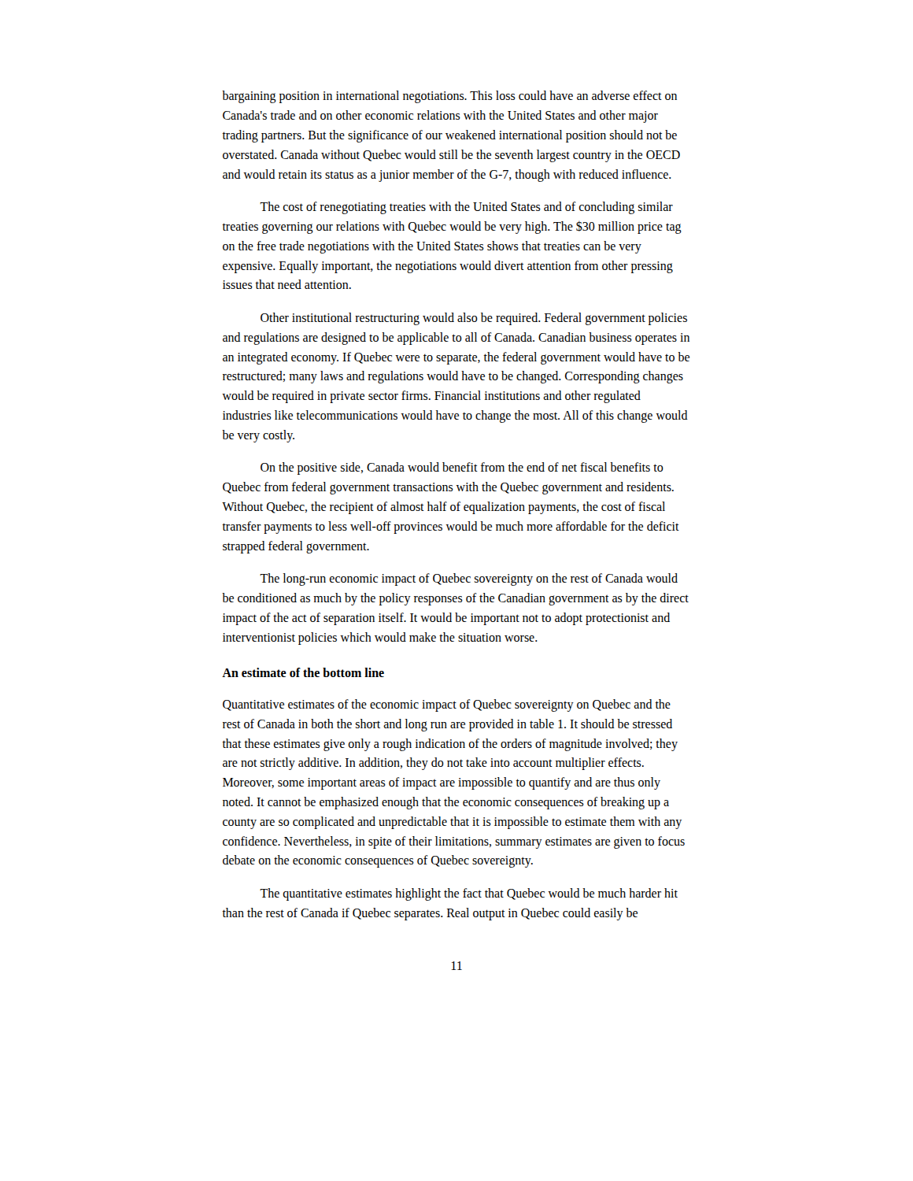bargaining position in international negotiations. This loss could have an adverse effect on Canada's trade and on other economic relations with the United States and other major trading partners. But the significance of our weakened international position should not be overstated. Canada without Quebec would still be the seventh largest country in the OECD and would retain its status as a junior member of the G-7, though with reduced influence.
The cost of renegotiating treaties with the United States and of concluding similar treaties governing our relations with Quebec would be very high. The $30 million price tag on the free trade negotiations with the United States shows that treaties can be very expensive. Equally important, the negotiations would divert attention from other pressing issues that need attention.
Other institutional restructuring would also be required. Federal government policies and regulations are designed to be applicable to all of Canada. Canadian business operates in an integrated economy. If Quebec were to separate, the federal government would have to be restructured; many laws and regulations would have to be changed. Corresponding changes would be required in private sector firms. Financial institutions and other regulated industries like telecommunications would have to change the most. All of this change would be very costly.
On the positive side, Canada would benefit from the end of net fiscal benefits to Quebec from federal government transactions with the Quebec government and residents. Without Quebec, the recipient of almost half of equalization payments, the cost of fiscal transfer payments to less well-off provinces would be much more affordable for the deficit strapped federal government.
The long-run economic impact of Quebec sovereignty on the rest of Canada would be conditioned as much by the policy responses of the Canadian government as by the direct impact of the act of separation itself. It would be important not to adopt protectionist and interventionist policies which would make the situation worse.
An estimate of the bottom line
Quantitative estimates of the economic impact of Quebec sovereignty on Quebec and the rest of Canada in both the short and long run are provided in table 1. It should be stressed that these estimates give only a rough indication of the orders of magnitude involved; they are not strictly additive. In addition, they do not take into account multiplier effects. Moreover, some important areas of impact are impossible to quantify and are thus only noted. It cannot be emphasized enough that the economic consequences of breaking up a county are so complicated and unpredictable that it is impossible to estimate them with any confidence. Nevertheless, in spite of their limitations, summary estimates are given to focus debate on the economic consequences of Quebec sovereignty.
The quantitative estimates highlight the fact that Quebec would be much harder hit than the rest of Canada if Quebec separates. Real output in Quebec could easily be
11